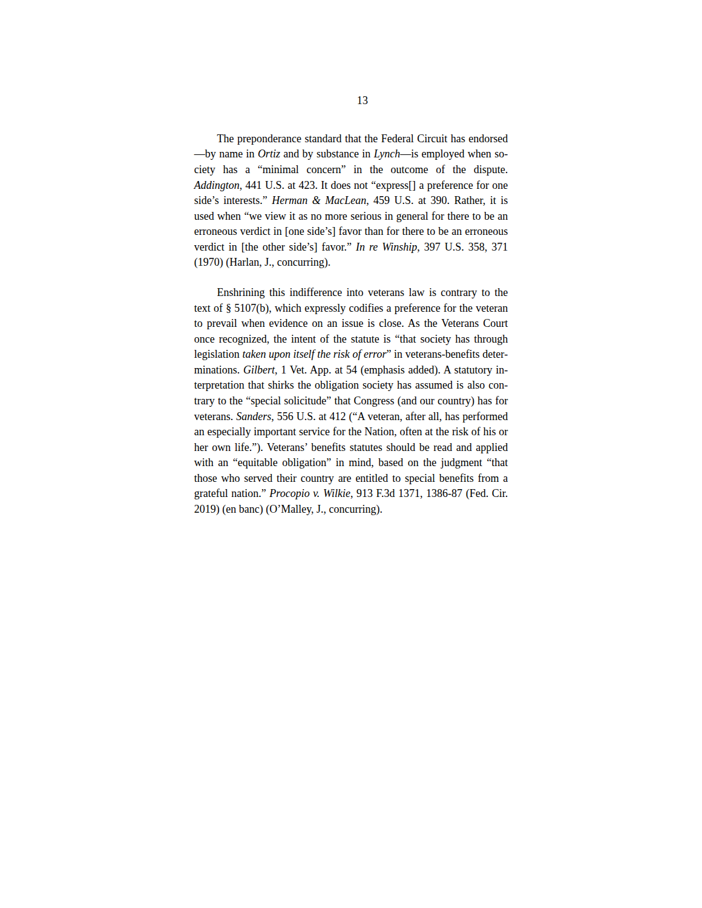13
The preponderance standard that the Federal Circuit has endorsed—by name in Ortiz and by substance in Lynch—is employed when society has a “minimal concern” in the outcome of the dispute. Addington, 441 U.S. at 423. It does not “express[] a preference for one side’s interests.” Herman & MacLean, 459 U.S. at 390. Rather, it is used when “we view it as no more serious in general for there to be an erroneous verdict in [one side’s] favor than for there to be an erroneous verdict in [the other side’s] favor.” In re Winship, 397 U.S. 358, 371 (1970) (Harlan, J., concurring).
Enshrining this indifference into veterans law is contrary to the text of § 5107(b), which expressly codifies a preference for the veteran to prevail when evidence on an issue is close. As the Veterans Court once recognized, the intent of the statute is “that society has through legislation taken upon itself the risk of error” in veterans-benefits determinations. Gilbert, 1 Vet. App. at 54 (emphasis added). A statutory interpretation that shirks the obligation society has assumed is also contrary to the “special solicitude” that Congress (and our country) has for veterans. Sanders, 556 U.S. at 412 (“A veteran, after all, has performed an especially important service for the Nation, often at the risk of his or her own life.”). Veterans’ benefits statutes should be read and applied with an “equitable obligation” in mind, based on the judgment “that those who served their country are entitled to special benefits from a grateful nation.” Procopio v. Wilkie, 913 F.3d 1371, 1386-87 (Fed. Cir. 2019) (en banc) (O’Malley, J., concurring).